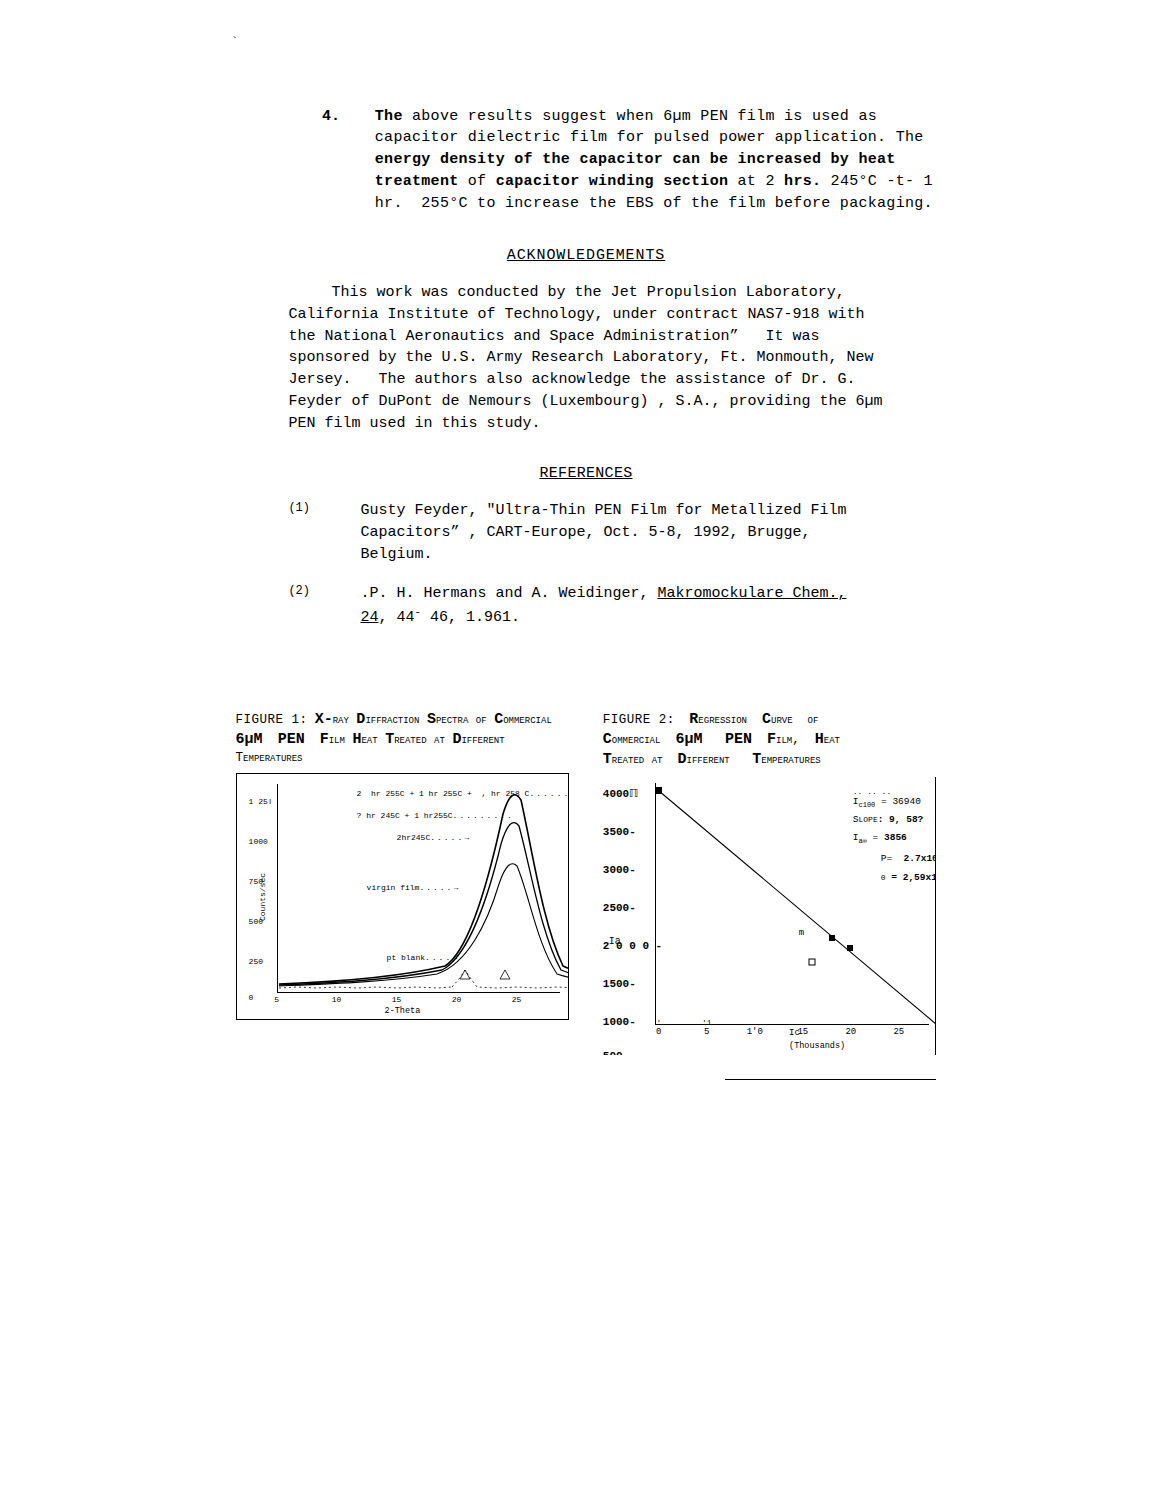`
4.
The above results suggest when 6µm PEN film is used as capacitor dielectric film for pulsed power application. The energy density of the capacitor can be increased by heat treatment of capacitor winding section at 2 hrs. 245°C -t- 1 hr. 255°C to increase the EBS of the film before packaging.
ACKNOWLEDGEMENTS
This work was conducted by the Jet Propulsion Laboratory, California Institute of Technology, under contract NAS7-918 with the National Aeronautics and Space Administration” It was sponsored by the U.S. Army Research Laboratory, Ft. Monmouth, New Jersey. The authors also acknowledge the assistance of Dr. G. Feyder of DuPont de Nemours (Luxembourg) , S.A., providing the 6µm PEN film used in this study.
REFERENCES
(1) Gusty Feyder, "Ultra-Thin PEN Film for Metallized Film Capacitors” , CART-Europe, Oct. 5-8, 1992, Brugge, Belgium.
(2) .P. H. Hermans and A. Weidinger, Makromockulare Chem., 24, 44- 46, 1.961.
FIGURE 1: X-ray Diffraction Spectra of Commercial
6µM PEN Film Heat Treated at Different Temperatures
Counts/sec
1 25ǀ
1000
750
500
250
0
5
10
15
20
25
30
35
2-Theta
2 hr 255C + 1 hr 255C + , hr 258 C......→
? hr 245C + 1 hr255C.........
2hr245C.....→
virgin film.....→
pt blank....→
FIGURE 2: Regression Curve of
Commercial 6µM PEN Film, Heat
Treated at Different Temperatures
4000ℿ
3500-
3000-
2500-
2 0 0 0 -
1500-
1000-
500-
0 7
Ia
0
5
1'0
15
20
25
30
35
′
′1
Ic
(Thousands)
.. .. ..
Ic100 = 36940
SLOPE: 9, 58?
Ia∞ = 3856
P= 2.7x10-5
0 = 2,59x10-q
m